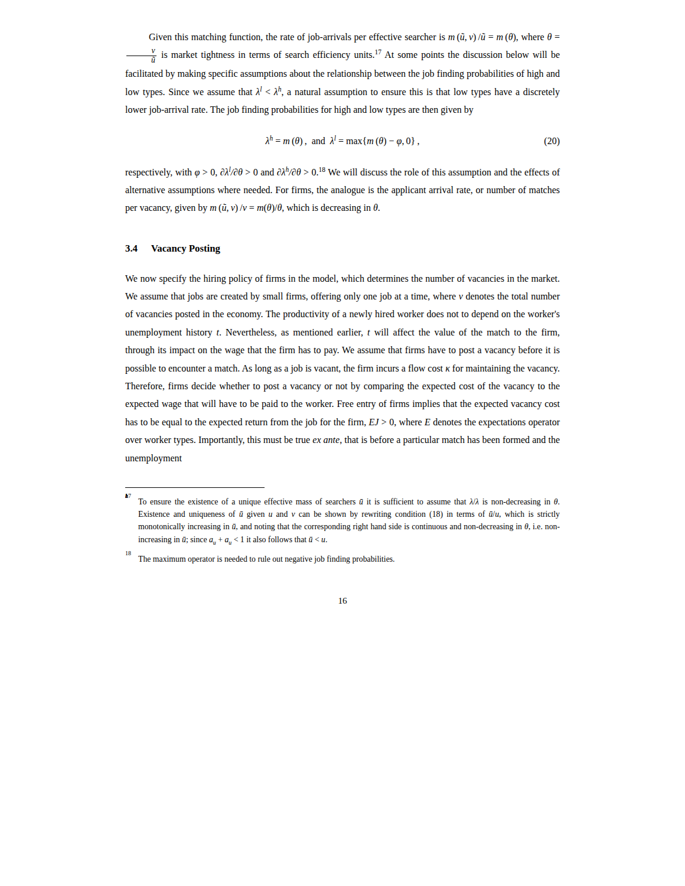Given this matching function, the rate of job-arrivals per effective searcher is m (ũ, v) /ũ = m (θ), where θ = vũ is market tightness in terms of search efficiency units.17 At some points the discussion below will be facilitated by making specific assumptions about the relationship between the job finding probabilities of high and low types. Since we assume that λl < λh, a natural assumption to ensure this is that low types have a discretely lower job-arrival rate. The job finding probabilities for high and low types are then given by
λh = m (θ) , and λl = max{m (θ) − φ, 0} , (20)
respectively, with φ > 0, ∂λl/∂θ > 0 and ∂λh/∂θ > 0.18 We will discuss the role of this assumption and the effects of alternative assumptions where needed. For firms, the analogue is the applicant arrival rate, or number of matches per vacancy, given by m (ũ, v) /v = m(θ)/θ, which is decreasing in θ.
3.4 Vacancy Posting
We now specify the hiring policy of firms in the model, which determines the number of vacancies in the market. We assume that jobs are created by small firms, offering only one job at a time, where v denotes the total number of vacancies posted in the economy. The productivity of a newly hired worker does not to depend on the worker's unemployment history t. Nevertheless, as mentioned earlier, t will affect the value of the match to the firm, through its impact on the wage that the firm has to pay. We assume that firms have to post a vacancy before it is possible to encounter a match. As long as a job is vacant, the firm incurs a flow cost κ for maintaining the vacancy. Therefore, firms decide whether to post a vacancy or not by comparing the expected cost of the vacancy to the expected wage that will have to be paid to the worker. Free entry of firms implies that the expected vacancy cost has to be equal to the expected return from the job for the firm, EJ > 0, where E denotes the expectations operator over worker types. Importantly, this must be true ex ante, that is before a particular match has been formed and the unemployment
17 To ensure the existence of a unique effective mass of searchers ū it is sufficient to assume that λl/λh is non-decreasing in θ. Existence and uniqueness of ū given u and v can be shown by rewriting condition (18) in terms of ū/u, which is strictly monotonically increasing in ū, and noting that the corresponding right hand side is continuous and non-decreasing in θ, i.e. non-increasing in ū; since auh + aul < 1 it also follows that ū < u.
18 The maximum operator is needed to rule out negative job finding probabilities.
16